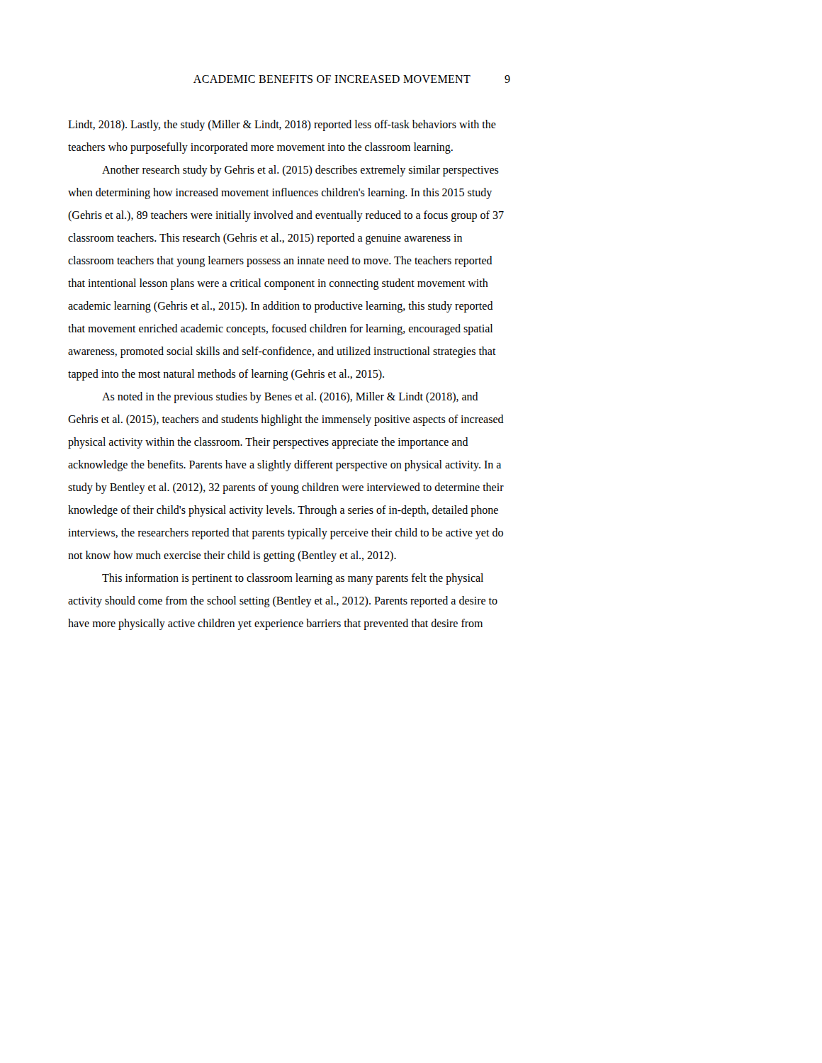Academic Benefits of Increased Movement 9
Lindt, 2018). Lastly, the study (Miller & Lindt, 2018) reported less off-task behaviors with the teachers who purposefully incorporated more movement into the classroom learning.
Another research study by Gehris et al. (2015) describes extremely similar perspectives when determining how increased movement influences children's learning. In this 2015 study (Gehris et al.), 89 teachers were initially involved and eventually reduced to a focus group of 37 classroom teachers. This research (Gehris et al., 2015) reported a genuine awareness in classroom teachers that young learners possess an innate need to move. The teachers reported that intentional lesson plans were a critical component in connecting student movement with academic learning (Gehris et al., 2015). In addition to productive learning, this study reported that movement enriched academic concepts, focused children for learning, encouraged spatial awareness, promoted social skills and self-confidence, and utilized instructional strategies that tapped into the most natural methods of learning (Gehris et al., 2015).
As noted in the previous studies by Benes et al. (2016), Miller & Lindt (2018), and Gehris et al. (2015), teachers and students highlight the immensely positive aspects of increased physical activity within the classroom. Their perspectives appreciate the importance and acknowledge the benefits. Parents have a slightly different perspective on physical activity. In a study by Bentley et al. (2012), 32 parents of young children were interviewed to determine their knowledge of their child's physical activity levels. Through a series of in-depth, detailed phone interviews, the researchers reported that parents typically perceive their child to be active yet do not know how much exercise their child is getting (Bentley et al., 2012).
This information is pertinent to classroom learning as many parents felt the physical activity should come from the school setting (Bentley et al., 2012). Parents reported a desire to have more physically active children yet experience barriers that prevented that desire from